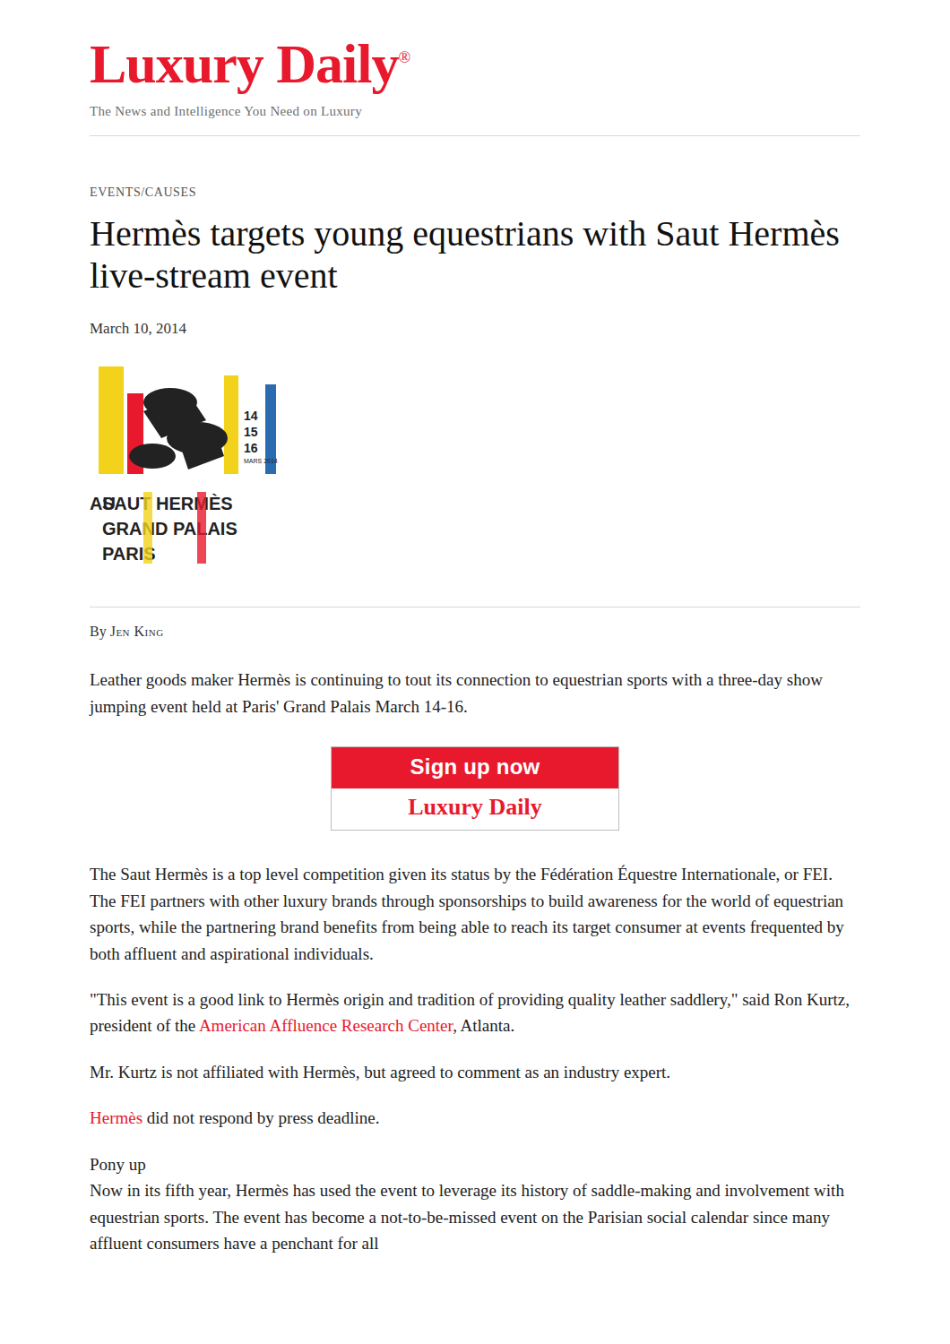Luxury Daily®
The News and Intelligence You Need on Luxury
Events/Causes
Hermès targets young equestrians with Saut Hermès live-stream event
March 10, 2014
By Jen King
Leather goods maker Hermès is continuing to tout its connection to equestrian sports with a three-day show jumping event held at Paris' Grand Palais March 14-16.
Sign up now
Luxury Daily
The Saut Hermès is a top level competition given its status by the Fédération Équestre Internationale, or FEI. The FEI partners with other luxury brands through sponsorships to build awareness for the world of equestrian sports, while the partnering brand benefits from being able to reach its target consumer at events frequented by both affluent and aspirational individuals.
"This event is a good link to Hermès origin and tradition of providing quality leather saddlery," said Ron Kurtz, president of the American Affluence Research Center, Atlanta.
Mr. Kurtz is not affiliated with Hermès, but agreed to comment as an industry expert.
Hermès did not respond by press deadline.
Pony up
Now in its fifth year, Hermès has used the event to leverage its history of saddle-making and involvement with equestrian sports. The event has become a not-to-be-missed event on the Parisian social calendar since many affluent consumers have a penchant for all